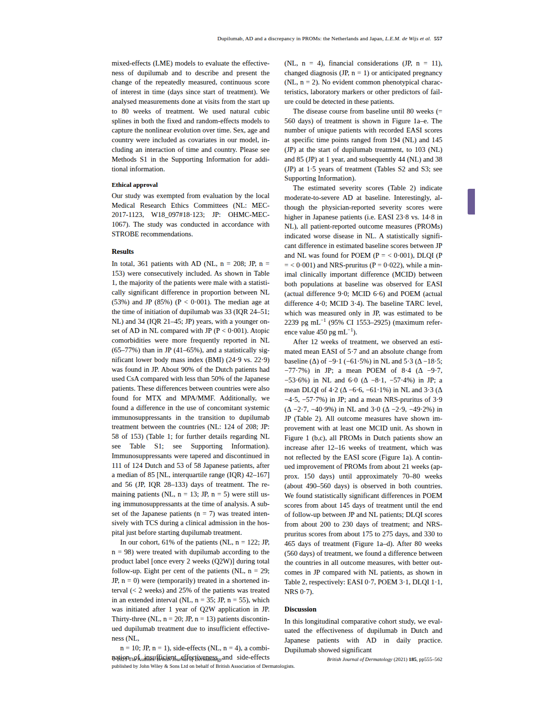Dupilumab, AD and a discrepancy in PROMs: the Netherlands and Japan, L.E.M. de Wijs et al. 557
mixed-effects (LME) models to evaluate the effectiveness of dupilumab and to describe and present the change of the repeatedly measured, continuous score of interest in time (days since start of treatment). We analysed measurements done at visits from the start up to 80 weeks of treatment. We used natural cubic splines in both the fixed and random-effects models to capture the nonlinear evolution over time. Sex, age and country were included as covariates in our model, including an interaction of time and country. Please see Methods S1 in the Supporting Information for additional information.
Ethical approval
Our study was exempted from evaluation by the local Medical Research Ethics Committees (NL: MEC-2017-1123, W18_097#18·123; JP: OHMC-MEC-1067). The study was conducted in accordance with STROBE recommendations.
Results
In total, 361 patients with AD (NL, n = 208; JP, n = 153) were consecutively included. As shown in Table 1, the majority of the patients were male with a statistically significant difference in proportion between NL (53%) and JP (85%) (P < 0·001). The median age at the time of initiation of dupilumab was 33 (IQR 24–51; NL) and 34 (IQR 21–45; JP) years, with a younger onset of AD in NL compared with JP (P < 0·001). Atopic comorbidities were more frequently reported in NL (65–77%) than in JP (41–65%), and a statistically significant lower body mass index (BMI) (24·9 vs. 22·9) was found in JP. About 90% of the Dutch patients had used CsA compared with less than 50% of the Japanese patients. These differences between countries were also found for MTX and MPA/MMF. Additionally, we found a difference in the use of concomitant systemic immunosuppressants in the transition to dupilumab treatment between the countries (NL: 124 of 208; JP: 58 of 153) (Table 1; for further details regarding NL see Table S1; see Supporting Information). Immunosuppressants were tapered and discontinued in 111 of 124 Dutch and 53 of 58 Japanese patients, after a median of 85 [NL, interquartile range (IQR) 42–167] and 56 (JP, IQR 28–133) days of treatment. The remaining patients (NL, n = 13; JP, n = 5) were still using immunosuppressants at the time of analysis. A subset of the Japanese patients (n = 7) was treated intensively with TCS during a clinical admission in the hospital just before starting dupilumab treatment.
In our cohort, 61% of the patients (NL, n = 122; JP, n = 98) were treated with dupilumab according to the product label [once every 2 weeks (Q2W)] during total follow-up. Eight per cent of the patients (NL, n = 29; JP, n = 0) were (temporarily) treated in a shortened interval (< 2 weeks) and 25% of the patients was treated in an extended interval (NL, n = 35; JP, n = 55), which was initiated after 1 year of Q2W application in JP. Thirty-three (NL, n = 20; JP, n = 13) patients discontinued dupilumab treatment due to insufficient effectiveness (NL,
n = 10; JP, n = 1), side-effects (NL, n = 4), a combination of insufficient effectiveness and side-effects (NL, n = 4), financial considerations (JP, n = 11), changed diagnosis (JP, n = 1) or anticipated pregnancy (NL, n = 2). No evident common phenotypical characteristics, laboratory markers or other predictors of failure could be detected in these patients.
The disease course from baseline until 80 weeks (= 560 days) of treatment is shown in Figure 1a–e. The number of unique patients with recorded EASI scores at specific time points ranged from 194 (NL) and 145 (JP) at the start of dupilumab treatment, to 103 (NL) and 85 (JP) at 1 year, and subsequently 44 (NL) and 38 (JP) at 1·5 years of treatment (Tables S2 and S3; see Supporting Information).
The estimated severity scores (Table 2) indicate moderate-to-severe AD at baseline. Interestingly, although the physician-reported severity scores were higher in Japanese patients (i.e. EASI 23·8 vs. 14·8 in NL), all patient-reported outcome measures (PROMs) indicated worse disease in NL. A statistically significant difference in estimated baseline scores between JP and NL was found for POEM (P = < 0·001), DLQI (P = < 0·001) and NRS-pruritus (P = 0·022), while a minimal clinically important difference (MCID) between both populations at baseline was observed for EASI (actual difference 9·0; MCID 6·6) and POEM (actual difference 4·0; MCID 3·4). The baseline TARC level, which was measured only in JP, was estimated to be 2239 pg mL−1 (95% CI 1553–2925) (maximum reference value 450 pg mL−1).
After 12 weeks of treatment, we observed an estimated mean EASI of 5·7 and an absolute change from baseline (Δ) of −9·1 (−61·5%) in NL and 5·3 (Δ −18·5; −77·7%) in JP; a mean POEM of 8·4 (Δ −9·7, −53·6%) in NL and 6·0 (Δ −8·1, −57·4%) in JP; a mean DLQI of 4·2 (Δ −6·6, −61·1%) in NL and 3·3 (Δ −4·5, −57·7%) in JP; and a mean NRS-pruritus of 3·9 (Δ −2·7, −40·9%) in NL and 3·0 (Δ −2·9, −49·2%) in JP (Table 2). All outcome measures have shown improvement with at least one MCID unit. As shown in Figure 1 (b,c), all PROMs in Dutch patients show an increase after 12–16 weeks of treatment, which was not reflected by the EASI score (Figure 1a). A continued improvement of PROMs from about 21 weeks (approx. 150 days) until approximately 70–80 weeks (about 490–560 days) is observed in both countries. We found statistically significant differences in POEM scores from about 145 days of treatment until the end of follow-up between JP and NL patients; DLQI scores from about 200 to 230 days of treatment; and NRS-pruritus scores from about 175 to 275 days, and 330 to 465 days of treatment (Figure 1a–d). After 80 weeks (560 days) of treatment, we found a difference between the countries in all outcome measures, with better outcomes in JP compared with NL patients, as shown in Table 2, respectively: EASI 0·7, POEM 3·1, DLQI 1·1, NRS 0·7).
Discussion
In this longitudinal comparative cohort study, we evaluated the effectiveness of dupilumab in Dutch and Japanese patients with AD in daily practice. Dupilumab showed significant
© 2021 The Authors. British Journal of Dermatology
published by John Wiley & Sons Ltd on behalf of British Association of Dermatologists.
British Journal of Dermatology (2021) 185, pp555–562